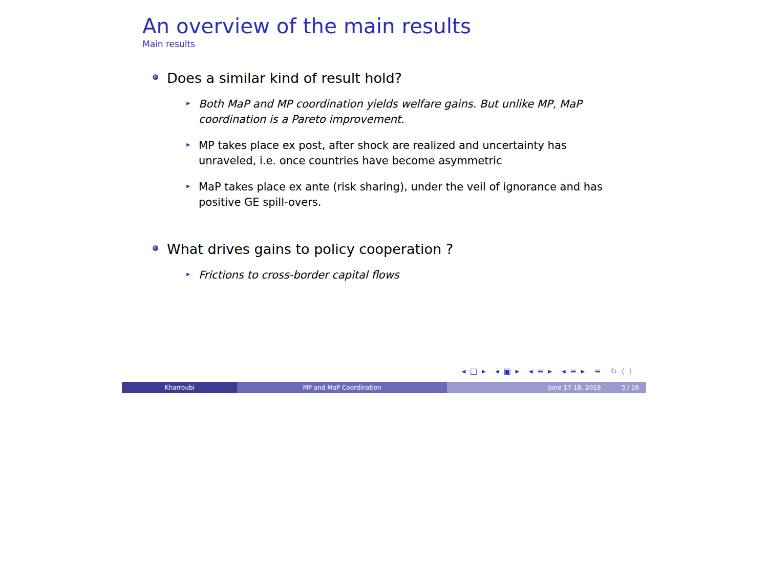An overview of the main results
Main results
Does a similar kind of result hold?
▸Both MaP and MP coordination yields welfare gains. But unlike MP, MaP coordination is a Pareto improvement.
▸MP takes place ex post, after shock are realized and uncertainty has unraveled, i.e. once countries have become asymmetric
▸MaP takes place ex ante (risk sharing), under the veil of ignorance and has positive GE spill-overs.
What drives gains to policy cooperation ?
▸Frictions to cross-border capital flows
◂ □ ▸ ◂ ▣ ▸ ◂ ≡ ▸ ◂ ≡ ▸ ≡ ↻ ⟨ ⟩
Kharroubi
MP and MaP Coordination
June 17-18, 20193 / 16